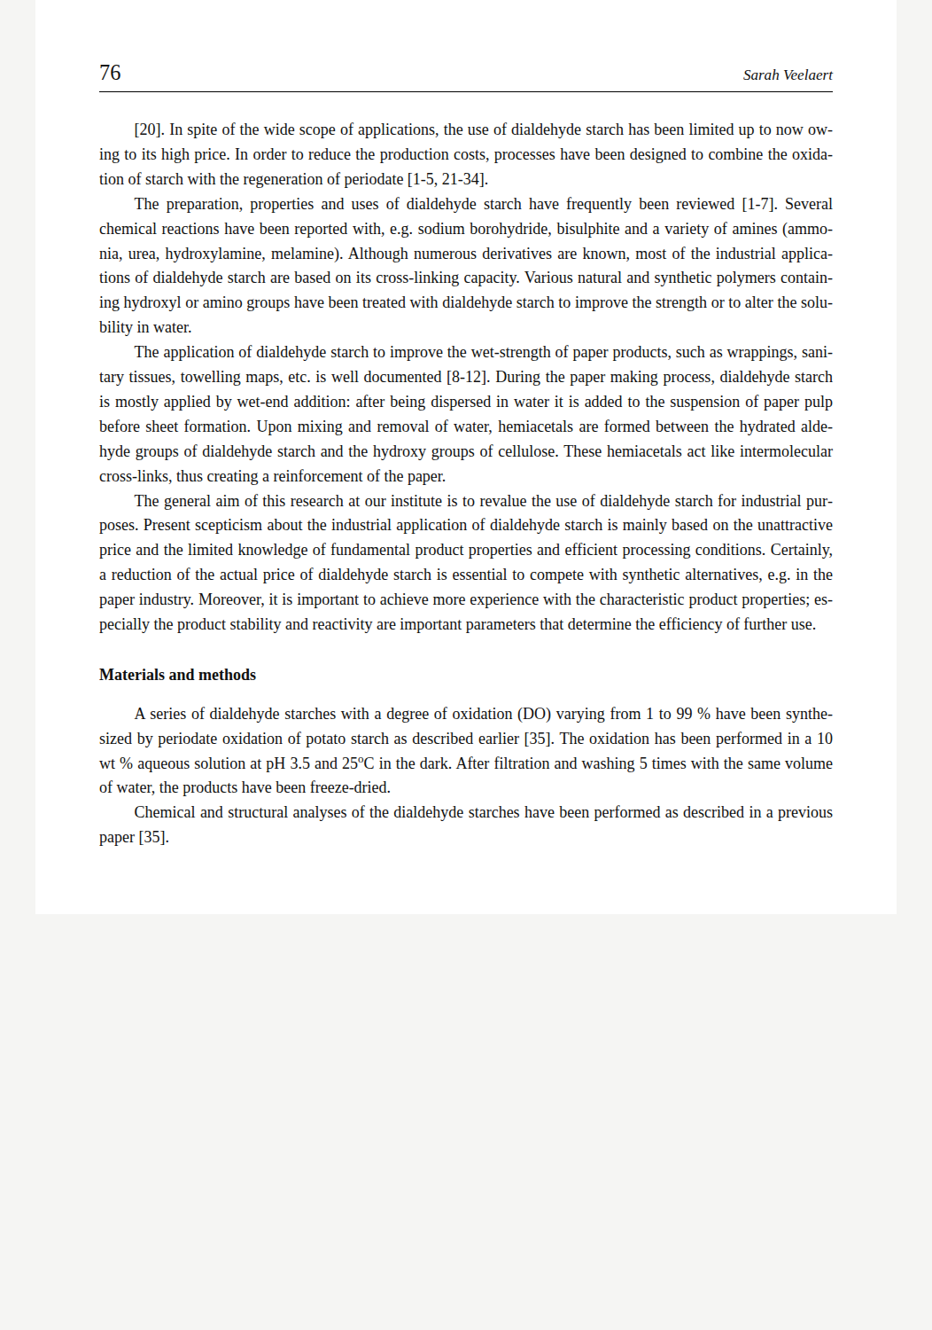76 Sarah Veelaert
[20]. In spite of the wide scope of applications, the use of dialdehyde starch has been limited up to now owing to its high price. In order to reduce the production costs, processes have been designed to combine the oxidation of starch with the regeneration of periodate [1-5, 21-34].
The preparation, properties and uses of dialdehyde starch have frequently been reviewed [1-7]. Several chemical reactions have been reported with, e.g. sodium borohydride, bisulphite and a variety of amines (ammonia, urea, hydroxylamine, melamine). Although numerous derivatives are known, most of the industrial applications of dialdehyde starch are based on its cross-linking capacity. Various natural and synthetic polymers containing hydroxyl or amino groups have been treated with dialdehyde starch to improve the strength or to alter the solubility in water.
The application of dialdehyde starch to improve the wet-strength of paper products, such as wrappings, sanitary tissues, towelling maps, etc. is well documented [8-12]. During the paper making process, dialdehyde starch is mostly applied by wet-end addition: after being dispersed in water it is added to the suspension of paper pulp before sheet formation. Upon mixing and removal of water, hemiacetals are formed between the hydrated aldehyde groups of dialdehyde starch and the hydroxy groups of cellulose. These hemiacetals act like intermolecular cross-links, thus creating a reinforcement of the paper.
The general aim of this research at our institute is to revalue the use of dialdehyde starch for industrial purposes. Present scepticism about the industrial application of dialdehyde starch is mainly based on the unattractive price and the limited knowledge of fundamental product properties and efficient processing conditions. Certainly, a reduction of the actual price of dialdehyde starch is essential to compete with synthetic alternatives, e.g. in the paper industry. Moreover, it is important to achieve more experience with the characteristic product properties; especially the product stability and reactivity are important parameters that determine the efficiency of further use.
Materials and methods
A series of dialdehyde starches with a degree of oxidation (DO) varying from 1 to 99 % have been synthesized by periodate oxidation of potato starch as described earlier [35]. The oxidation has been performed in a 10 wt % aqueous solution at pH 3.5 and 25oC in the dark. After filtration and washing 5 times with the same volume of water, the products have been freeze-dried.
Chemical and structural analyses of the dialdehyde starches have been performed as described in a previous paper [35].